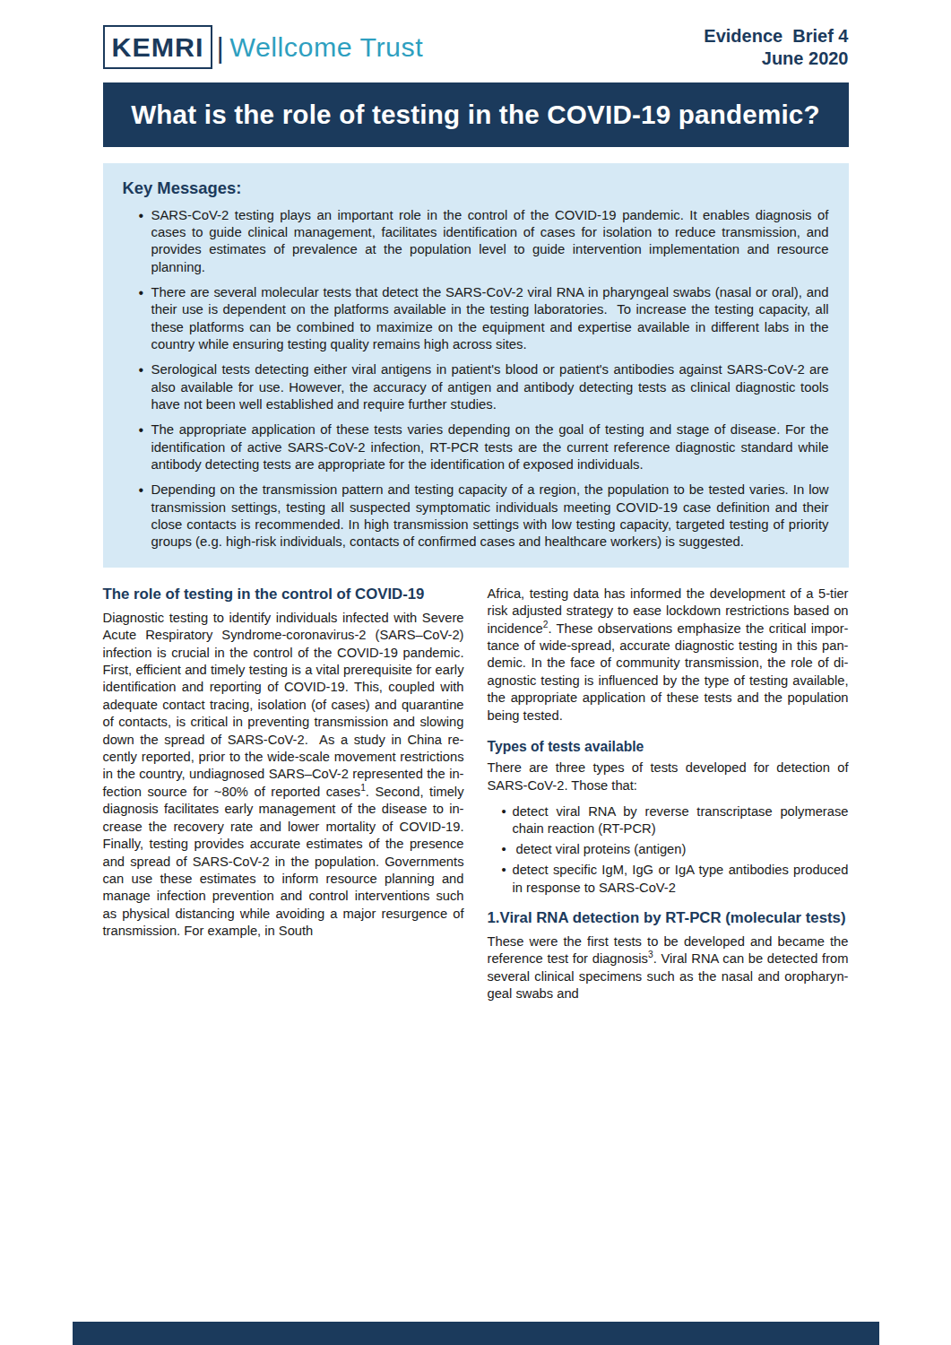KEMRI|Wellcome Trust
Evidence Brief 4
June 2020
What is the role of testing in the COVID-19 pandemic?
Key Messages:
SARS-CoV-2 testing plays an important role in the control of the COVID-19 pandemic. It enables diagnosis of cases to guide clinical management, facilitates identification of cases for isolation to reduce transmission, and provides estimates of prevalence at the population level to guide intervention implementation and resource planning.
There are several molecular tests that detect the SARS-CoV-2 viral RNA in pharyngeal swabs (nasal or oral), and their use is dependent on the platforms available in the testing laboratories. To increase the testing capacity, all these platforms can be combined to maximize on the equipment and expertise available in different labs in the country while ensuring testing quality remains high across sites.
Serological tests detecting either viral antigens in patient's blood or patient's antibodies against SARS-CoV-2 are also available for use. However, the accuracy of antigen and antibody detecting tests as clinical diagnostic tools have not been well established and require further studies.
The appropriate application of these tests varies depending on the goal of testing and stage of disease. For the identification of active SARS-CoV-2 infection, RT-PCR tests are the current reference diagnostic standard while antibody detecting tests are appropriate for the identification of exposed individuals.
Depending on the transmission pattern and testing capacity of a region, the population to be tested varies. In low transmission settings, testing all suspected symptomatic individuals meeting COVID-19 case definition and their close contacts is recommended. In high transmission settings with low testing capacity, targeted testing of priority groups (e.g. high-risk individuals, contacts of confirmed cases and healthcare workers) is suggested.
The role of testing in the control of COVID-19
Diagnostic testing to identify individuals infected with Severe Acute Respiratory Syndrome-coronavirus-2 (SARS–CoV-2) infection is crucial in the control of the COVID-19 pandemic. First, efficient and timely testing is a vital prerequisite for early identification and reporting of COVID-19. This, coupled with adequate contact tracing, isolation (of cases) and quarantine of contacts, is critical in preventing transmission and slowing down the spread of SARS-CoV-2. As a study in China recently reported, prior to the wide-scale movement restrictions in the country, undiagnosed SARS–CoV-2 represented the infection source for ~80% of reported cases1. Second, timely diagnosis facilitates early management of the disease to increase the recovery rate and lower mortality of COVID-19. Finally, testing provides accurate estimates of the presence and spread of SARS-CoV-2 in the population. Governments can use these estimates to inform resource planning and manage infection prevention and control interventions such as physical distancing while avoiding a major resurgence of transmission. For example, in South
Africa, testing data has informed the development of a 5-tier risk adjusted strategy to ease lockdown restrictions based on incidence2. These observations emphasize the critical importance of wide-spread, accurate diagnostic testing in this pandemic. In the face of community transmission, the role of diagnostic testing is influenced by the type of testing available, the appropriate application of these tests and the population being tested.
Types of tests available
There are three types of tests developed for detection of SARS-CoV-2. Those that:
detect viral RNA by reverse transcriptase polymerase chain reaction (RT-PCR)
detect viral proteins (antigen)
detect specific IgM, IgG or IgA type antibodies produced in response to SARS-CoV-2
1.Viral RNA detection by RT-PCR (molecular tests)
These were the first tests to be developed and became the reference test for diagnosis3. Viral RNA can be detected from several clinical specimens such as the nasal and oropharyngeal swabs and